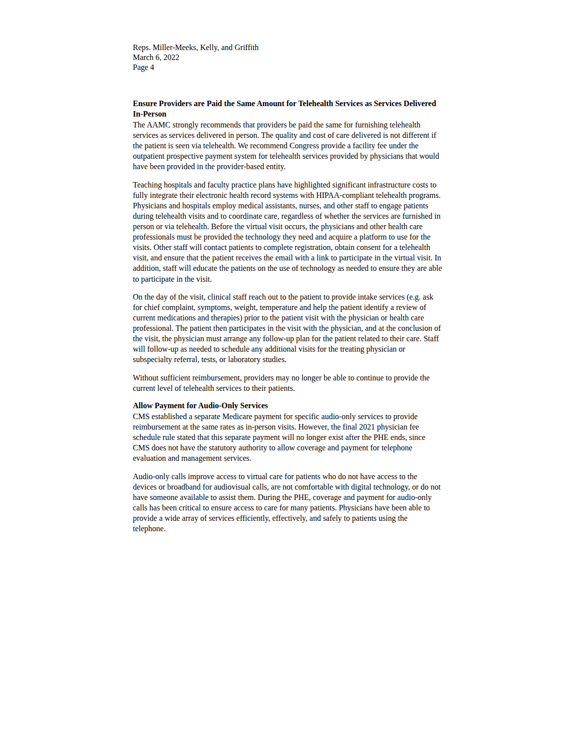Reps. Miller-Meeks, Kelly, and Griffith
March 6, 2022
Page 4
Ensure Providers are Paid the Same Amount for Telehealth Services as Services Delivered In-Person
The AAMC strongly recommends that providers be paid the same for furnishing telehealth services as services delivered in person. The quality and cost of care delivered is not different if the patient is seen via telehealth. We recommend Congress provide a facility fee under the outpatient prospective payment system for telehealth services provided by physicians that would have been provided in the provider-based entity.
Teaching hospitals and faculty practice plans have highlighted significant infrastructure costs to fully integrate their electronic health record systems with HIPAA-compliant telehealth programs. Physicians and hospitals employ medical assistants, nurses, and other staff to engage patients during telehealth visits and to coordinate care, regardless of whether the services are furnished in person or via telehealth. Before the virtual visit occurs, the physicians and other health care professionals must be provided the technology they need and acquire a platform to use for the visits. Other staff will contact patients to complete registration, obtain consent for a telehealth visit, and ensure that the patient receives the email with a link to participate in the virtual visit. In addition, staff will educate the patients on the use of technology as needed to ensure they are able to participate in the visit.
On the day of the visit, clinical staff reach out to the patient to provide intake services (e.g. ask for chief complaint, symptoms, weight, temperature and help the patient identify a review of current medications and therapies) prior to the patient visit with the physician or health care professional. The patient then participates in the visit with the physician, and at the conclusion of the visit, the physician must arrange any follow-up plan for the patient related to their care. Staff will follow-up as needed to schedule any additional visits for the treating physician or subspecialty referral, tests, or laboratory studies.
Without sufficient reimbursement, providers may no longer be able to continue to provide the current level of telehealth services to their patients.
Allow Payment for Audio-Only Services
CMS established a separate Medicare payment for specific audio-only services to provide reimbursement at the same rates as in-person visits. However, the final 2021 physician fee schedule rule stated that this separate payment will no longer exist after the PHE ends, since CMS does not have the statutory authority to allow coverage and payment for telephone evaluation and management services.
Audio-only calls improve access to virtual care for patients who do not have access to the devices or broadband for audiovisual calls, are not comfortable with digital technology, or do not have someone available to assist them. During the PHE, coverage and payment for audio-only calls has been critical to ensure access to care for many patients. Physicians have been able to provide a wide array of services efficiently, effectively, and safely to patients using the telephone.